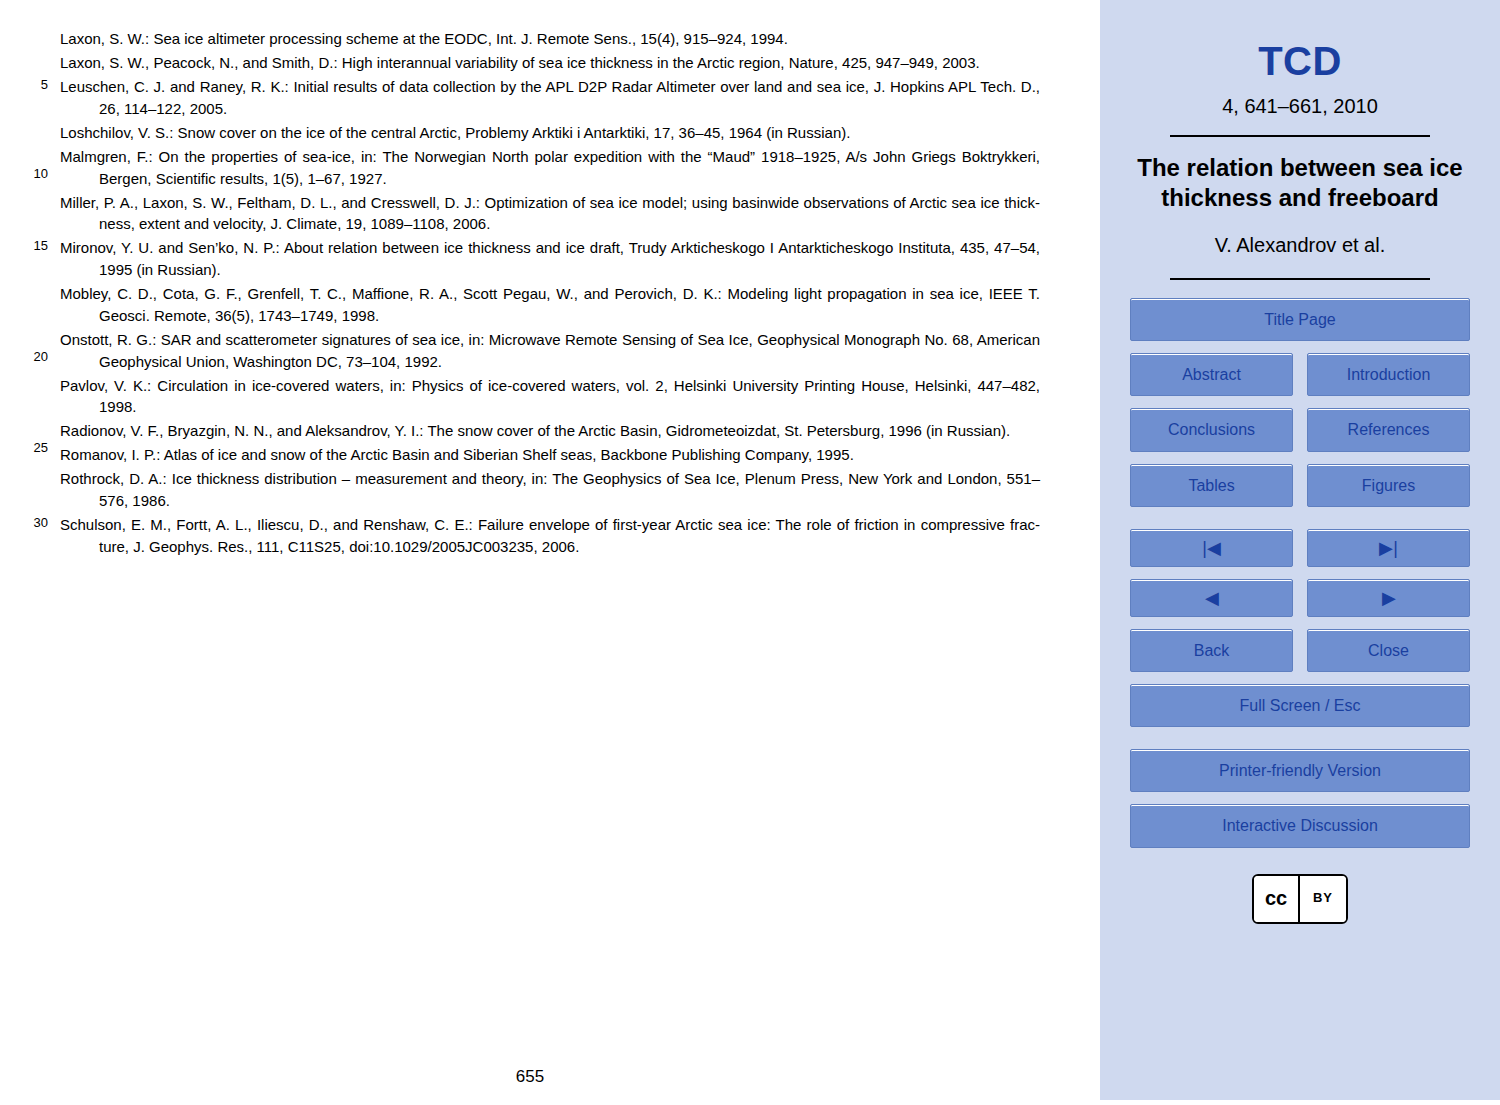Laxon, S. W.: Sea ice altimeter processing scheme at the EODC, Int. J. Remote Sens., 15(4), 915–924, 1994.
Laxon, S. W., Peacock, N., and Smith, D.: High interannual variability of sea ice thickness in the Arctic region, Nature, 425, 947–949, 2003.
5
Leuschen, C. J. and Raney, R. K.: Initial results of data collection by the APL D2P Radar Altimeter over land and sea ice, J. Hopkins APL Tech. D., 26, 114–122, 2005.
Loshchilov, V. S.: Snow cover on the ice of the central Arctic, Problemy Arktiki i Antarktiki, 17, 36–45, 1964 (in Russian).
Malmgren, F.: On the properties of sea-ice, in: The Norwegian North polar expedition with the “Maud” 1918–1925, A/s John Griegs Boktrykkeri, Bergen, Scientific results, 1(5), 1–67, 1927.
10
Miller, P. A., Laxon, S. W., Feltham, D. L., and Cresswell, D. J.: Optimization of sea ice model; using basinwide observations of Arctic sea ice thickness, extent and velocity, J. Climate, 19, 1089–1108, 2006.
15
Mironov, Y. U. and Sen’ko, N. P.: About relation between ice thickness and ice draft, Trudy Arkticheskogo I Antarkticheskogo Instituta, 435, 47–54, 1995 (in Russian).
Mobley, C. D., Cota, G. F., Grenfell, T. C., Maffione, R. A., Scott Pegau, W., and Perovich, D. K.: Modeling light propagation in sea ice, IEEE T. Geosci. Remote, 36(5), 1743–1749, 1998.
Onstott, R. G.: SAR and scatterometer signatures of sea ice, in: Microwave Remote Sensing of Sea Ice, Geophysical Monograph No. 68, American Geophysical Union, Washington DC, 73–104, 1992.
20
Pavlov, V. K.: Circulation in ice-covered waters, in: Physics of ice-covered waters, vol. 2, Helsinki University Printing House, Helsinki, 447–482, 1998.
Radionov, V. F., Bryazgin, N. N., and Aleksandrov, Y. I.: The snow cover of the Arctic Basin, Gidrometeoizdat, St. Petersburg, 1996 (in Russian).
25
Romanov, I. P.: Atlas of ice and snow of the Arctic Basin and Siberian Shelf seas, Backbone Publishing Company, 1995.
Rothrock, D. A.: Ice thickness distribution – measurement and theory, in: The Geophysics of Sea Ice, Plenum Press, New York and London, 551–576, 1986.
30
Schulson, E. M., Fortt, A. L., Iliescu, D., and Renshaw, C. E.: Failure envelope of first-year Arctic sea ice: The role of friction in compressive fracture, J. Geophys. Res., 111, C11S25, doi:10.1029/2005JC003235, 2006.
TCD
4, 641–661, 2010
The relation between sea ice thickness and freeboard
V. Alexandrov et al.
Title Page
Abstract Introduction
Conclusions References
Tables Figures
|◀ ▶|
◀ ▶
Back Close
Full Screen / Esc
Printer-friendly Version
Interactive Discussion
cc BY
655